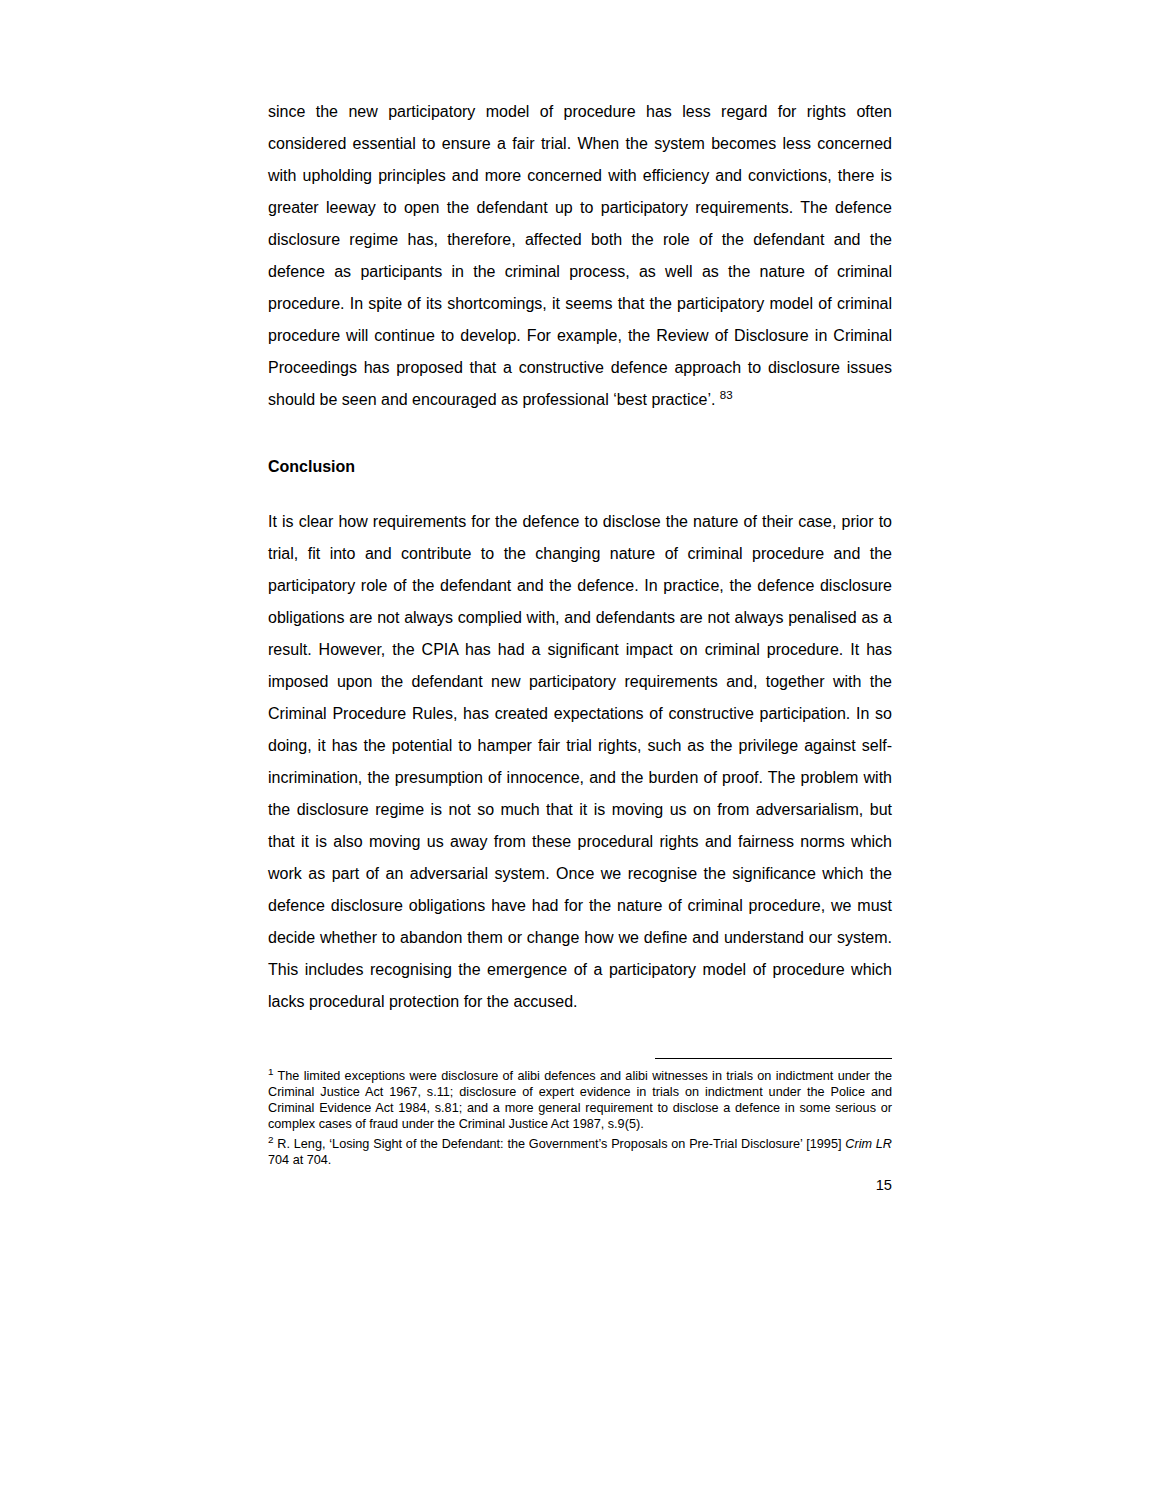since the new participatory model of procedure has less regard for rights often considered essential to ensure a fair trial. When the system becomes less concerned with upholding principles and more concerned with efficiency and convictions, there is greater leeway to open the defendant up to participatory requirements. The defence disclosure regime has, therefore, affected both the role of the defendant and the defence as participants in the criminal process, as well as the nature of criminal procedure. In spite of its shortcomings, it seems that the participatory model of criminal procedure will continue to develop. For example, the Review of Disclosure in Criminal Proceedings has proposed that a constructive defence approach to disclosure issues should be seen and encouraged as professional ‘best practice’. 83
Conclusion
It is clear how requirements for the defence to disclose the nature of their case, prior to trial, fit into and contribute to the changing nature of criminal procedure and the participatory role of the defendant and the defence. In practice, the defence disclosure obligations are not always complied with, and defendants are not always penalised as a result. However, the CPIA has had a significant impact on criminal procedure. It has imposed upon the defendant new participatory requirements and, together with the Criminal Procedure Rules, has created expectations of constructive participation. In so doing, it has the potential to hamper fair trial rights, such as the privilege against self-incrimination, the presumption of innocence, and the burden of proof. The problem with the disclosure regime is not so much that it is moving us on from adversarialism, but that it is also moving us away from these procedural rights and fairness norms which work as part of an adversarial system. Once we recognise the significance which the defence disclosure obligations have had for the nature of criminal procedure, we must decide whether to abandon them or change how we define and understand our system. This includes recognising the emergence of a participatory model of procedure which lacks procedural protection for the accused.
1 The limited exceptions were disclosure of alibi defences and alibi witnesses in trials on indictment under the Criminal Justice Act 1967, s.11; disclosure of expert evidence in trials on indictment under the Police and Criminal Evidence Act 1984, s.81; and a more general requirement to disclose a defence in some serious or complex cases of fraud under the Criminal Justice Act 1987, s.9(5).
2 R. Leng, ‘Losing Sight of the Defendant: the Government’s Proposals on Pre-Trial Disclosure’ [1995] Crim LR 704 at 704.
15